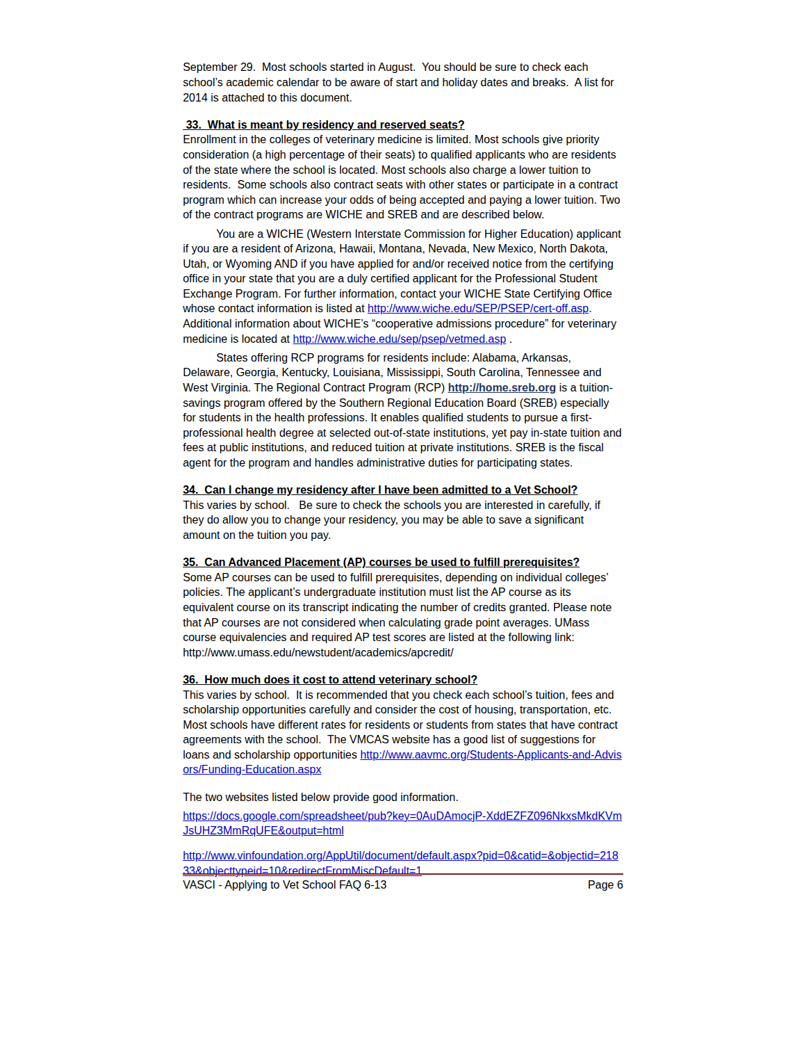September 29. Most schools started in August. You should be sure to check each school’s academic calendar to be aware of start and holiday dates and breaks. A list for 2014 is attached to this document.
33. What is meant by residency and reserved seats?
Enrollment in the colleges of veterinary medicine is limited. Most schools give priority consideration (a high percentage of their seats) to qualified applicants who are residents of the state where the school is located. Most schools also charge a lower tuition to residents. Some schools also contract seats with other states or participate in a contract program which can increase your odds of being accepted and paying a lower tuition. Two of the contract programs are WICHE and SREB and are described below.
You are a WICHE (Western Interstate Commission for Higher Education) applicant if you are a resident of Arizona, Hawaii, Montana, Nevada, New Mexico, North Dakota, Utah, or Wyoming AND if you have applied for and/or received notice from the certifying office in your state that you are a duly certified applicant for the Professional Student Exchange Program. For further information, contact your WICHE State Certifying Office whose contact information is listed at http://www.wiche.edu/SEP/PSEP/cert-off.asp. Additional information about WICHE’s “cooperative admissions procedure” for veterinary medicine is located at http://www.wiche.edu/sep/psep/vetmed.asp .
States offering RCP programs for residents include: Alabama, Arkansas, Delaware, Georgia, Kentucky, Louisiana, Mississippi, South Carolina, Tennessee and West Virginia. The Regional Contract Program (RCP) http://home.sreb.org is a tuition-savings program offered by the Southern Regional Education Board (SREB) especially for students in the health professions. It enables qualified students to pursue a first-professional health degree at selected out-of-state institutions, yet pay in-state tuition and fees at public institutions, and reduced tuition at private institutions. SREB is the fiscal agent for the program and handles administrative duties for participating states.
34. Can I change my residency after I have been admitted to a Vet School?
This varies by school. Be sure to check the schools you are interested in carefully, if they do allow you to change your residency, you may be able to save a significant amount on the tuition you pay.
35. Can Advanced Placement (AP) courses be used to fulfill prerequisites?
Some AP courses can be used to fulfill prerequisites, depending on individual colleges’ policies. The applicant’s undergraduate institution must list the AP course as its equivalent course on its transcript indicating the number of credits granted. Please note that AP courses are not considered when calculating grade point averages. UMass course equivalencies and required AP test scores are listed at the following link: http://www.umass.edu/newstudent/academics/apcredit/
36. How much does it cost to attend veterinary school?
This varies by school. It is recommended that you check each school’s tuition, fees and scholarship opportunities carefully and consider the cost of housing, transportation, etc. Most schools have different rates for residents or students from states that have contract agreements with the school. The VMCAS website has a good list of suggestions for loans and scholarship opportunities http://www.aavmc.org/Students-Applicants-and-Advisors/Funding-Education.aspx
The two websites listed below provide good information.
https://docs.google.com/spreadsheet/pub?key=0AuDAmocjP-XddEZFZ096NkxsMkdKVmJsUHZ3MmRqUFE&output=html
http://www.vinfoundation.org/AppUtil/document/default.aspx?pid=0&catid=&objectid=21833&objecttypeid=10&redirectFromMiscDefault=1
VASCI - Applying to Vet School FAQ 6-13 Page 6